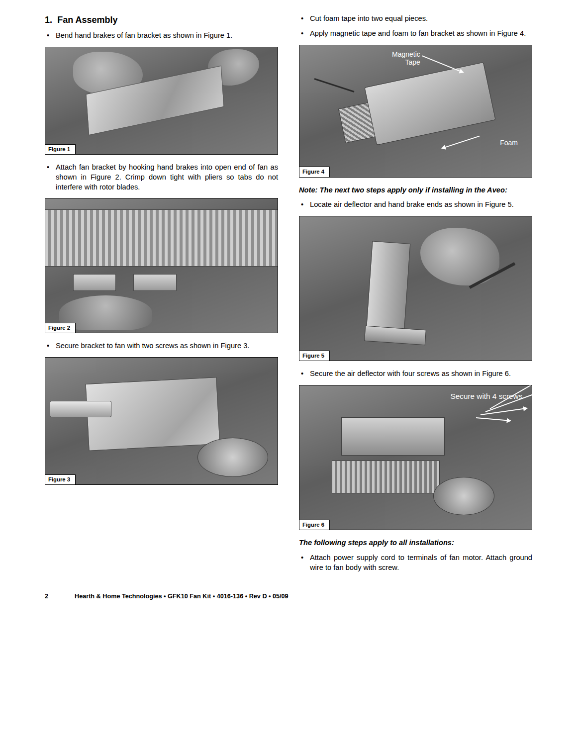1. Fan Assembly
Bend hand brakes of fan bracket as shown in Figure 1.
Figure 1
Attach fan bracket by hooking hand brakes into open end of fan as shown in Figure 2. Crimp down tight with pliers so tabs do not interfere with rotor blades.
Figure 2
Secure bracket to fan with two screws as shown in Figure 3.
Figure 3
Cut foam tape into two equal pieces.
Apply magnetic tape and foam to fan bracket as shown in Figure 4.
Magnetic
Tape
Foam
Figure 4
Note: The next two steps apply only if installing in the Aveo:
Locate air deflector and hand brake ends as shown in Figure 5.
Figure 5
Secure the air deflector with four screws as shown in Figure 6.
Secure with 4 screws
Figure 6
The following steps apply to all installations:
Attach power supply cord to terminals of fan motor. Attach ground wire to fan body with screw.
2
Hearth & Home Technologies • GFK10 Fan Kit • 4016-136 • Rev D • 05/09